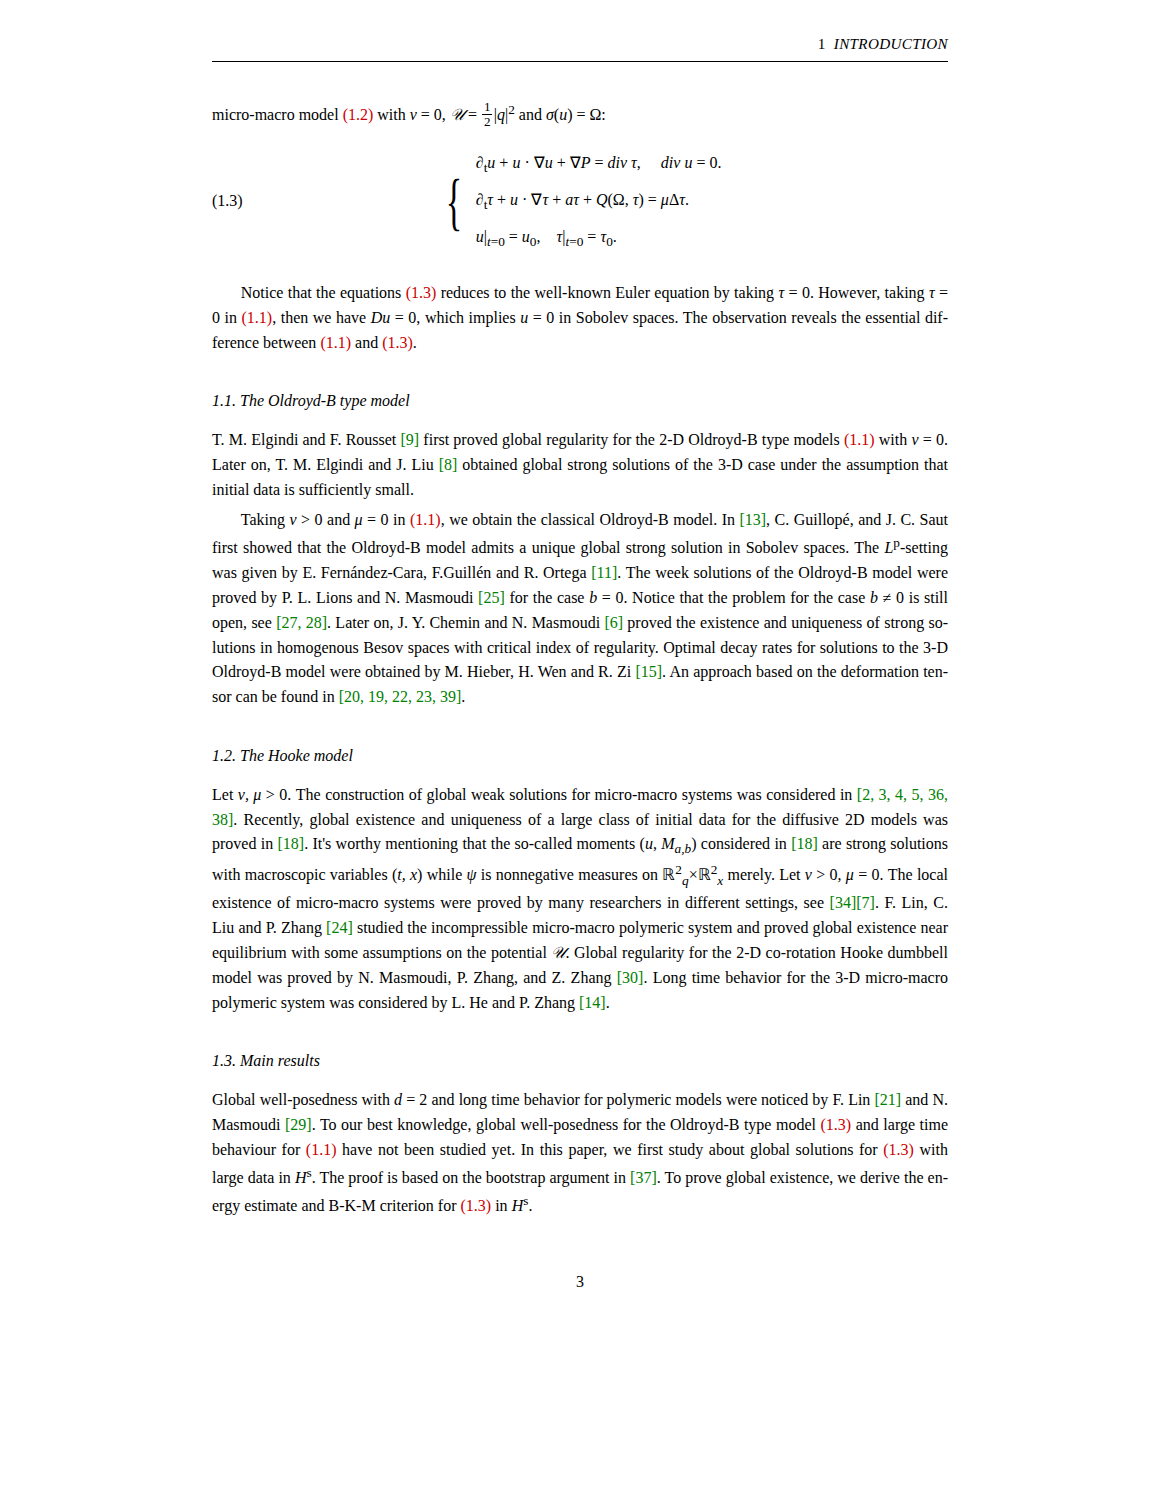1 INTRODUCTION
micro-macro model (1.2) with ν = 0, 𝒰 = 12|q|2 and σ(u) = Ω:
(1.3)
{
∂tu + u · ∇u + ∇P = div τ, div u = 0.
∂tτ + u · ∇τ + aτ + Q(Ω, τ) = μ Δτ.
u|t=0 = u0, τ|t=0 = τ0.
Notice that the equations (1.3) reduces to the well-known Euler equation by taking τ = 0. However, taking τ = 0 in (1.1), then we have Du = 0, which implies u = 0 in Sobolev spaces. The observation reveals the essential difference between (1.1) and (1.3).
1.1. The Oldroyd-B type model
T. M. Elgindi and F. Rousset [9] first proved global regularity for the 2-D Oldroyd-B type models (1.1) with ν = 0. Later on, T. M. Elgindi and J. Liu [8] obtained global strong solutions of the 3-D case under the assumption that initial data is sufficiently small.
Taking ν > 0 and μ = 0 in (1.1), we obtain the classical Oldroyd-B model. In [13], C. Guillopé, and J. C. Saut first showed that the Oldroyd-B model admits a unique global strong solution in Sobolev spaces. The Lp-setting was given by E. Fernández-Cara, F.Guillén and R. Ortega [11]. The week solutions of the Oldroyd-B model were proved by P. L. Lions and N. Masmoudi [25] for the case b = 0. Notice that the problem for the case b ≠ 0 is still open, see [27, 28]. Later on, J. Y. Chemin and N. Masmoudi [6] proved the existence and uniqueness of strong solutions in homogenous Besov spaces with critical index of regularity. Optimal decay rates for solutions to the 3-D Oldroyd-B model were obtained by M. Hieber, H. Wen and R. Zi [15]. An approach based on the deformation tensor can be found in [20, 19, 22, 23, 39].
1.2. The Hooke model
Let ν, μ > 0. The construction of global weak solutions for micro-macro systems was considered in [2, 3, 4, 5, 36, 38]. Recently, global existence and uniqueness of a large class of initial data for the diffusive 2D models was proved in [18]. It's worthy mentioning that the so-called moments (u, Ma,b) considered in [18] are strong solutions with macroscopic variables (t, x) while ψ is nonnegative measures on ℝ2q×ℝ2x merely. Let ν > 0, μ = 0. The local existence of micro-macro systems were proved by many researchers in different settings, see [34][7]. F. Lin, C. Liu and P. Zhang [24] studied the incompressible micro-macro polymeric system and proved global existence near equilibrium with some assumptions on the potential 𝒰. Global regularity for the 2-D co-rotation Hooke dumbbell model was proved by N. Masmoudi, P. Zhang, and Z. Zhang [30]. Long time behavior for the 3-D micro-macro polymeric system was considered by L. He and P. Zhang [14].
1.3. Main results
Global well-posedness with d = 2 and long time behavior for polymeric models were noticed by F. Lin [21] and N. Masmoudi [29]. To our best knowledge, global well-posedness for the Oldroyd-B type model (1.3) and large time behaviour for (1.1) have not been studied yet. In this paper, we first study about global solutions for (1.3) with large data in Hs. The proof is based on the bootstrap argument in [37]. To prove global existence, we derive the energy estimate and B-K-M criterion for (1.3) in Hs.
3